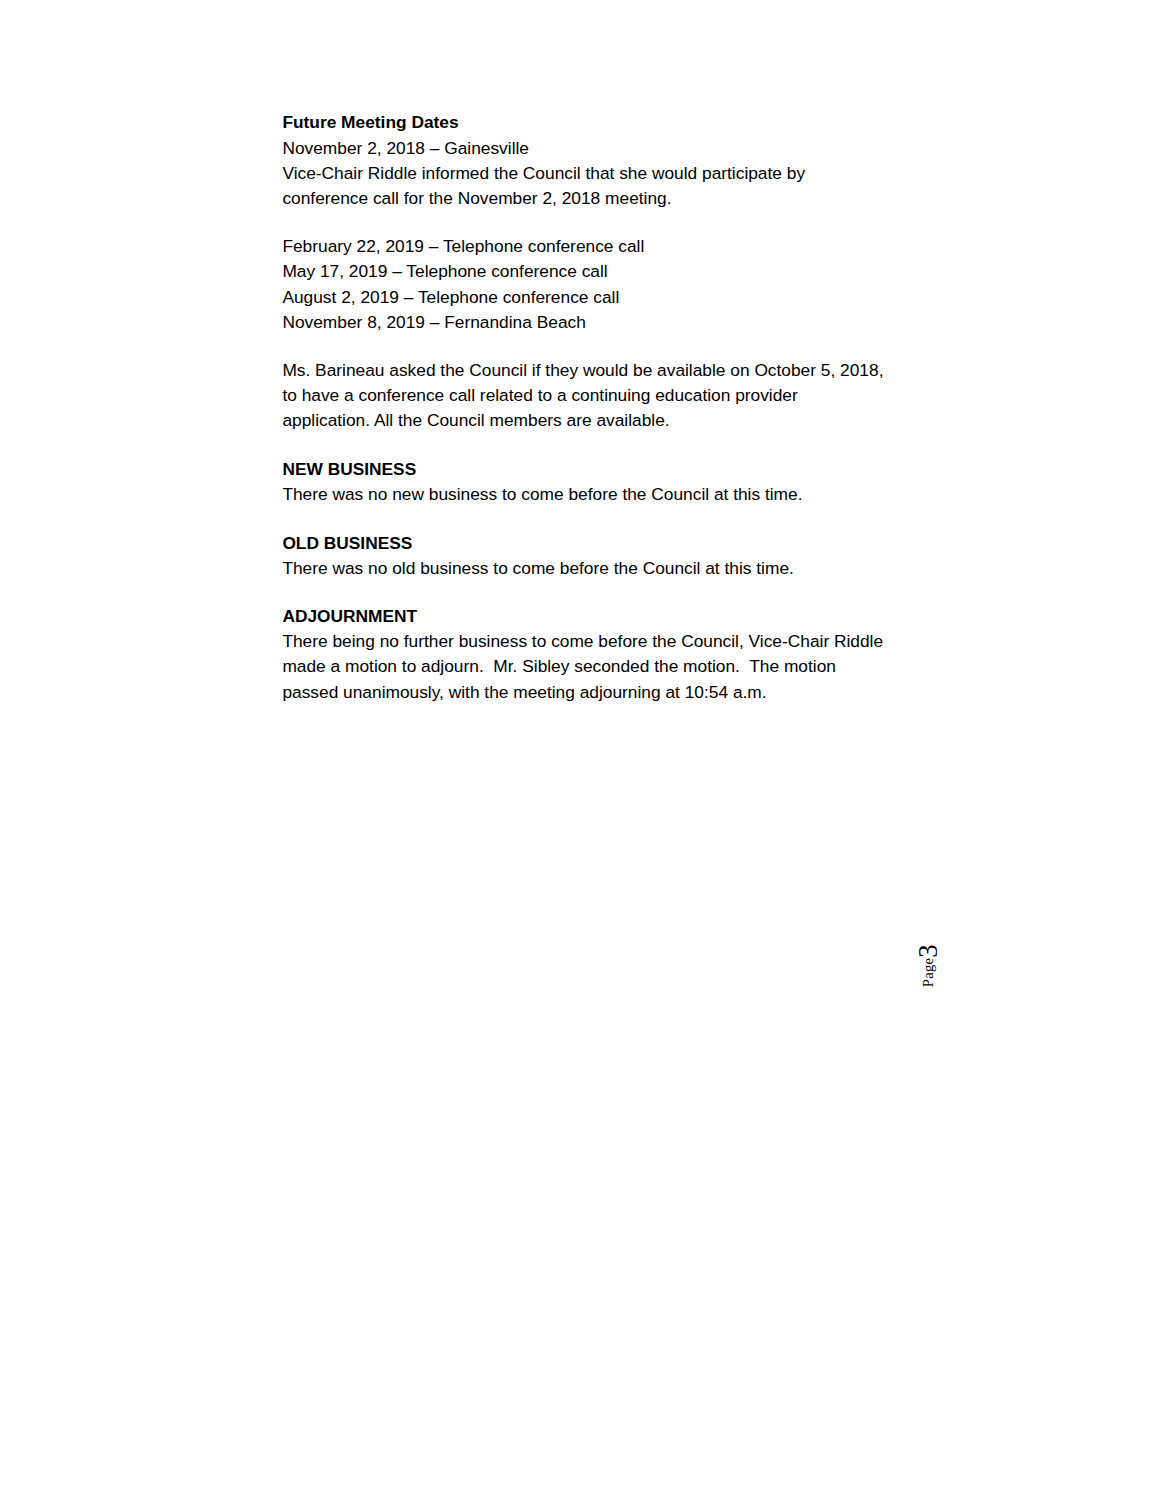Future Meeting Dates
November 2, 2018 – Gainesville
Vice-Chair Riddle informed the Council that she would participate by conference call for the November 2, 2018 meeting.
February 22, 2019 – Telephone conference call
May 17, 2019 – Telephone conference call
August 2, 2019 – Telephone conference call
November 8, 2019 – Fernandina Beach
Ms. Barineau asked the Council if they would be available on October 5, 2018, to have a conference call related to a continuing education provider application. All the Council members are available.
NEW BUSINESS
There was no new business to come before the Council at this time.
OLD BUSINESS
There was no old business to come before the Council at this time.
ADJOURNMENT
There being no further business to come before the Council, Vice-Chair Riddle made a motion to adjourn. Mr. Sibley seconded the motion. The motion passed unanimously, with the meeting adjourning at 10:54 a.m.
Page3